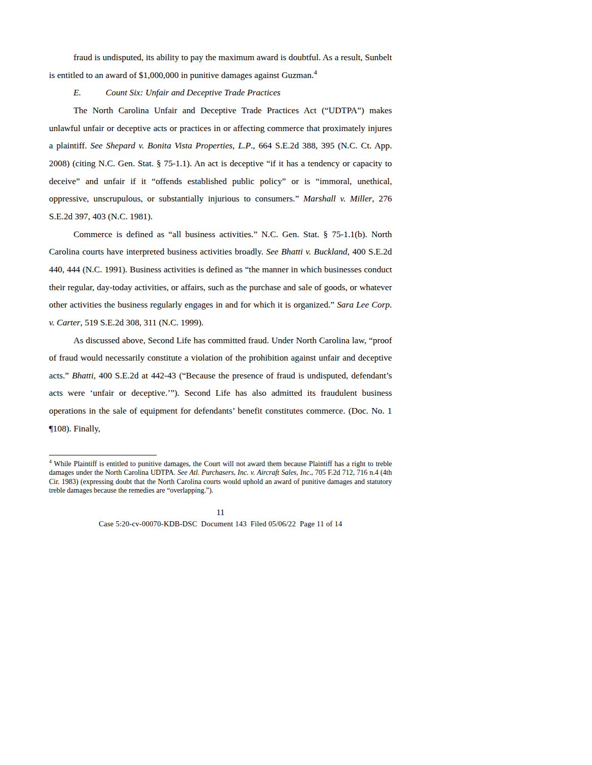fraud is undisputed, its ability to pay the maximum award is doubtful. As a result, Sunbelt is entitled to an award of $1,000,000 in punitive damages against Guzman.4
E. Count Six: Unfair and Deceptive Trade Practices
The North Carolina Unfair and Deceptive Trade Practices Act (“UDTPA”) makes unlawful unfair or deceptive acts or practices in or affecting commerce that proximately injures a plaintiff. See Shepard v. Bonita Vista Properties, L.P., 664 S.E.2d 388, 395 (N.C. Ct. App. 2008) (citing N.C. Gen. Stat. § 75-1.1). An act is deceptive “if it has a tendency or capacity to deceive” and unfair if it “offends established public policy” or is “immoral, unethical, oppressive, unscrupulous, or substantially injurious to consumers.” Marshall v. Miller, 276 S.E.2d 397, 403 (N.C. 1981).
Commerce is defined as “all business activities.” N.C. Gen. Stat. § 75-1.1(b). North Carolina courts have interpreted business activities broadly. See Bhatti v. Buckland, 400 S.E.2d 440, 444 (N.C. 1991). Business activities is defined as “the manner in which businesses conduct their regular, day-today activities, or affairs, such as the purchase and sale of goods, or whatever other activities the business regularly engages in and for which it is organized.” Sara Lee Corp. v. Carter, 519 S.E.2d 308, 311 (N.C. 1999).
As discussed above, Second Life has committed fraud. Under North Carolina law, “proof of fraud would necessarily constitute a violation of the prohibition against unfair and deceptive acts.” Bhatti, 400 S.E.2d at 442-43 (“Because the presence of fraud is undisputed, defendant’s acts were ‘unfair or deceptive.’”). Second Life has also admitted its fraudulent business operations in the sale of equipment for defendants’ benefit constitutes commerce. (Doc. No. 1 ¶108). Finally,
4 While Plaintiff is entitled to punitive damages, the Court will not award them because Plaintiff has a right to treble damages under the North Carolina UDTPA. See Atl. Purchasers, Inc. v. Aircraft Sales, Inc., 705 F.2d 712, 716 n.4 (4th Cir. 1983) (expressing doubt that the North Carolina courts would uphold an award of punitive damages and statutory treble damages because the remedies are “overlapping.”).
11
Case 5:20-cv-00070-KDB-DSC Document 143 Filed 05/06/22 Page 11 of 14